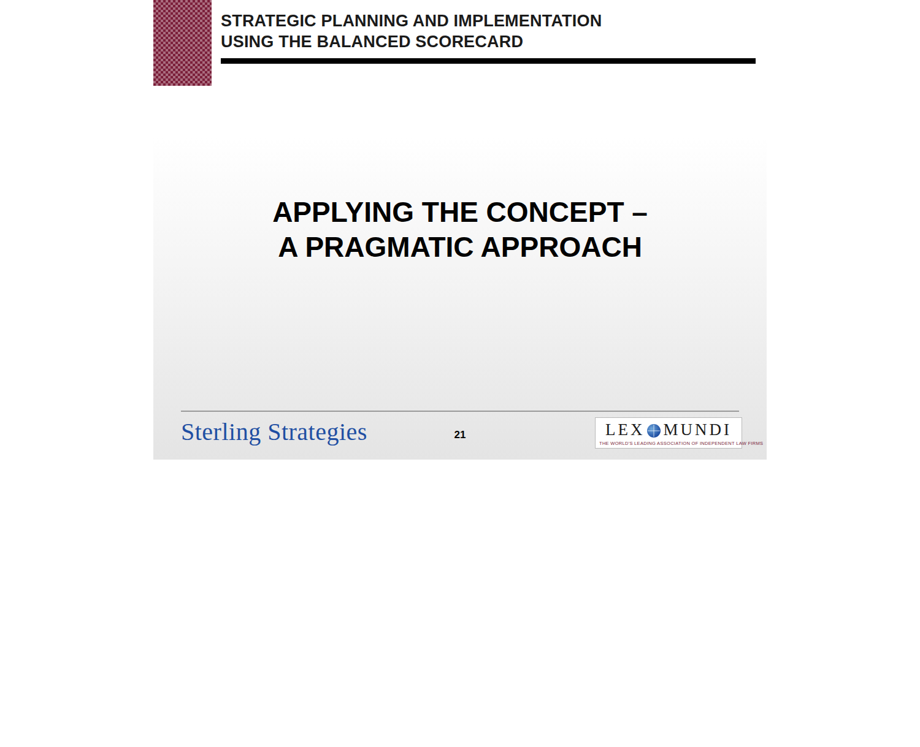STRATEGIC PLANNING AND IMPLEMENTATION
USING THE BALANCED SCORECARD
APPLYING THE CONCEPT –
A PRAGMATIC APPROACH
Sterling Strategies
21
LEX MUNDI
THE WORLD'S LEADING ASSOCIATION OF INDEPENDENT LAW FIRMS